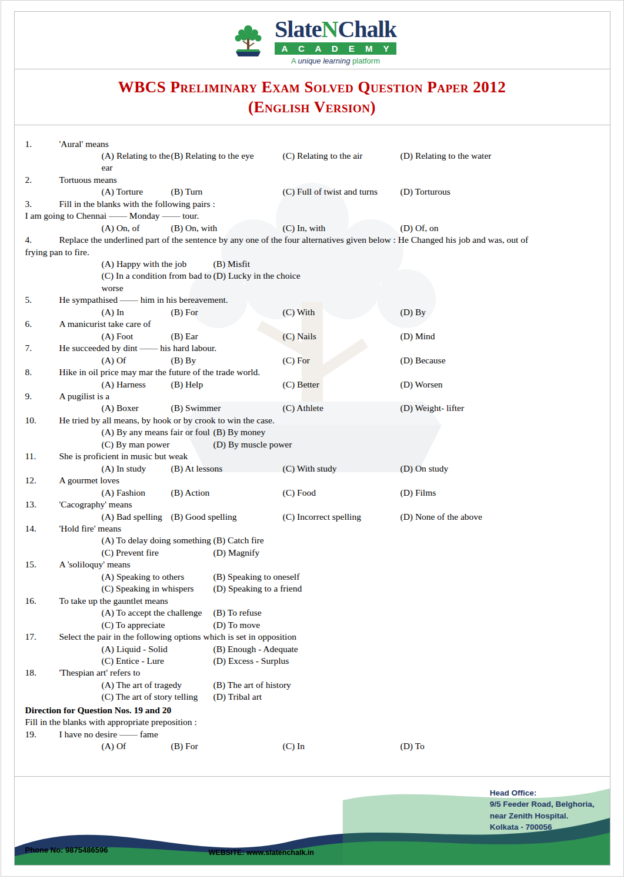SlateNChalk
A C A D E M Y
A unique learning platform
WBCS Preliminary Exam Solved Question Paper 2012
(English Version)
1.
'Aural' means
(A) Relating to the ear
(B) Relating to the eye
(C) Relating to the air
(D) Relating to the water
2.
Tortuous means
(A) Torture
(B) Turn
(C) Full of twist and turns
(D) Torturous
3.
Fill in the blanks with the following pairs :
I am going to Chennai —— Monday —— tour.
(A) On, of
(B) On, with
(C) In, with
(D) Of, on
4.
Replace the underlined part of the sentence by any one of the four alternatives given below : He Changed his job and was, out of
frying pan to fire.
(A) Happy with the job
(B) Misfit
(C) In a condition from bad to worse
(D) Lucky in the choice
5.
He sympathised —— him in his bereavement.
(A) In
(B) For
(C) With
(D) By
6.
A manicurist take care of
(A) Foot
(B) Ear
(C) Nails
(D) Mind
7.
He succeeded by dint —— his hard labour.
(A) Of
(B) By
(C) For
(D) Because
8.
Hike in oil price may mar the future of the trade world.
(A) Harness
(B) Help
(C) Better
(D) Worsen
9.
A pugilist is a
(A) Boxer
(B) Swimmer
(C) Athlete
(D) Weight- lifter
10.
He tried by all means, by hook or by crook to win the case.
(A) By any means fair or foul
(B) By money
(C) By man power
(D) By muscle power
11.
She is proficient in music but weak
(A) In study
(B) At lessons
(C) With study
(D) On study
12.
A gourmet loves
(A) Fashion
(B) Action
(C) Food
(D) Films
13.
'Cacography' means
(A) Bad spelling
(B) Good spelling
(C) Incorrect spelling
(D) None of the above
14.
'Hold fire' means
(A) To delay doing something
(B) Catch fire
(C) Prevent fire
(D) Magnify
15.
A 'soliloquy' means
(A) Speaking to others
(B) Speaking to oneself
(C) Speaking in whispers
(D) Speaking to a friend
16.
To take up the gauntlet means
(A) To accept the challenge
(B) To refuse
(C) To appreciate
(D) To move
17.
Select the pair in the following options which is set in opposition
(A) Liquid - Solid
(B) Enough - Adequate
(C) Entice - Lure
(D) Excess - Surplus
18.
'Thespian art' refers to
(A) The art of tragedy
(B) The art of history
(C) The art of story telling
(D) Tribal art
Direction for Question Nos. 19 and 20
Fill in the blanks with appropriate preposition :
19.
I have no desire —— fame
(A) Of
(B) For
(C) In
(D) To
Head Office:
9/5 Feeder Road, Belghoria,
near Zenith Hospital.
Kolkata - 700056
Phone No: 9875486596
WEBSITE: www.slatenchalk.in